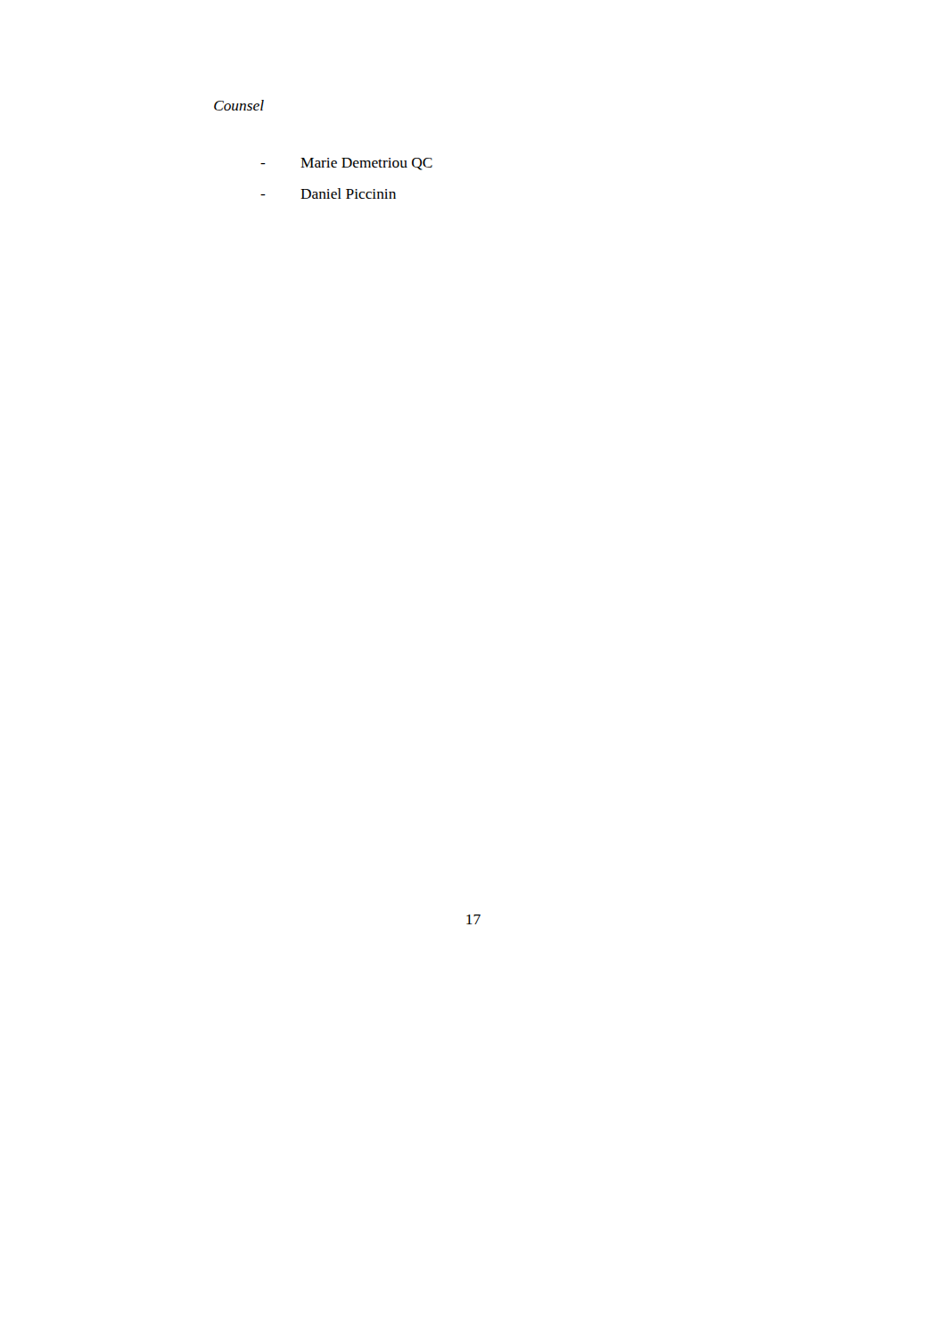Counsel
Marie Demetriou QC
Daniel Piccinin
17